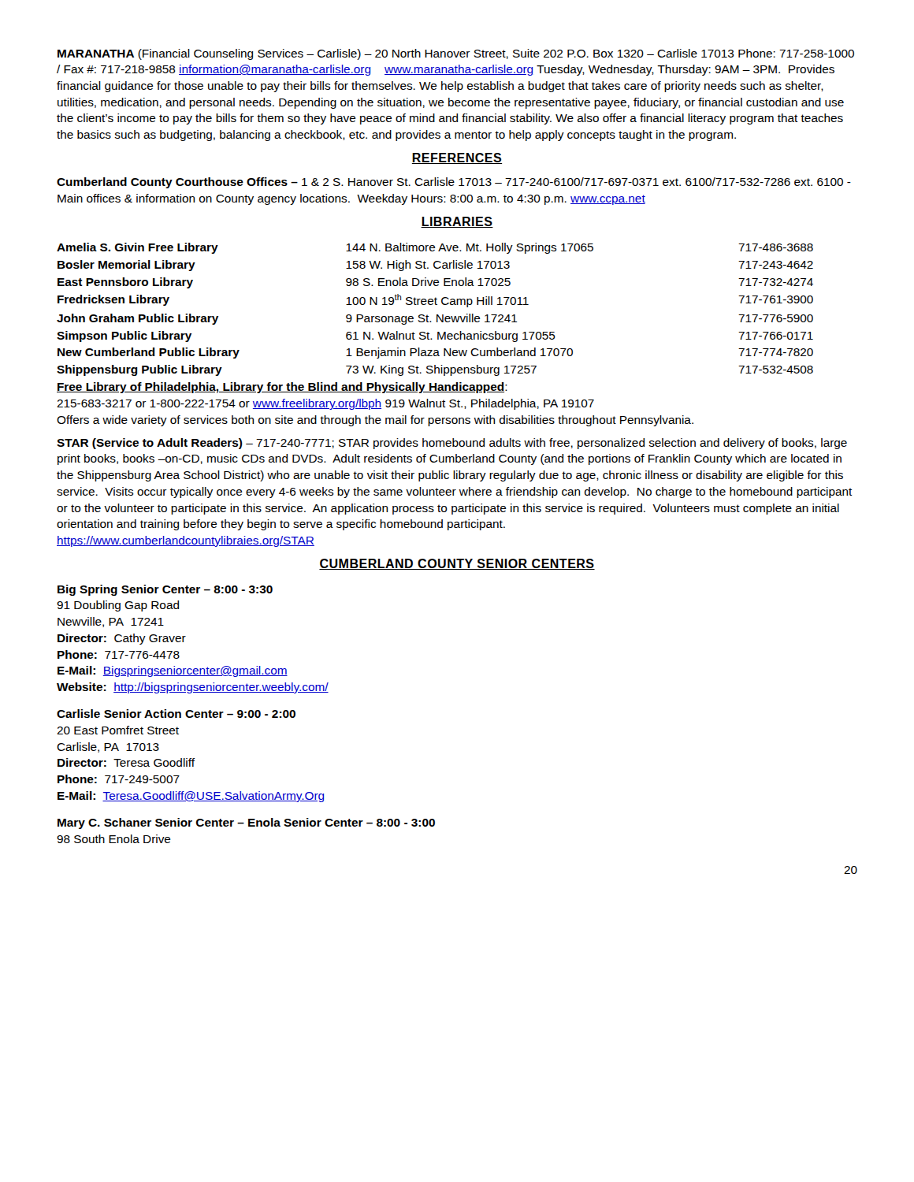MARANATHA (Financial Counseling Services – Carlisle) – 20 North Hanover Street, Suite 202 P.O. Box 1320 – Carlisle 17013 Phone: 717-258-1000 / Fax #: 717-218-9858 information@maranatha-carlisle.org www.maranatha-carlisle.org Tuesday, Wednesday, Thursday: 9AM – 3PM. Provides financial guidance for those unable to pay their bills for themselves. We help establish a budget that takes care of priority needs such as shelter, utilities, medication, and personal needs. Depending on the situation, we become the representative payee, fiduciary, or financial custodian and use the client’s income to pay the bills for them so they have peace of mind and financial stability. We also offer a financial literacy program that teaches the basics such as budgeting, balancing a checkbook, etc. and provides a mentor to help apply concepts taught in the program.
REFERENCES
Cumberland County Courthouse Offices – 1 & 2 S. Hanover St. Carlisle 17013 – 717-240-6100/717-697-0371 ext. 6100/717-532-7286 ext. 6100 - Main offices & information on County agency locations. Weekday Hours: 8:00 a.m. to 4:30 p.m. www.ccpa.net
LIBRARIES
| Amelia S. Givin Free Library | 144 N. Baltimore Ave. Mt. Holly Springs 17065 | 717-486-3688 |
| Bosler Memorial Library | 158 W. High St. Carlisle 17013 | 717-243-4642 |
| East Pennsboro Library | 98 S. Enola Drive Enola 17025 | 717-732-4274 |
| Fredricksen Library | 100 N 19 th Street Camp Hill 17011 | 717-761-3900 |
| John Graham Public Library | 9 Parsonage St. Newville 17241 | 717-776-5900 |
| Simpson Public Library | 61 N. Walnut St. Mechanicsburg 17055 | 717-766-0171 |
| New Cumberland Public Library | 1 Benjamin Plaza New Cumberland 17070 | 717-774-7820 |
| Shippensburg Public Library | 73 W. King St. Shippensburg 17257 | 717-532-4508 |
Free Library of Philadelphia, Library for the Blind and Physically Handicapped:
215-683-3217 or 1-800-222-1754 or www.freelibrary.org/lbph 919 Walnut St., Philadelphia, PA 19107
Offers a wide variety of services both on site and through the mail for persons with disabilities throughout Pennsylvania.
STAR (Service to Adult Readers) – 717-240-7771; STAR provides homebound adults with free, personalized selection and delivery of books, large print books, books –on-CD, music CDs and DVDs. Adult residents of Cumberland County (and the portions of Franklin County which are located in the Shippensburg Area School District) who are unable to visit their public library regularly due to age, chronic illness or disability are eligible for this service. Visits occur typically once every 4-6 weeks by the same volunteer where a friendship can develop. No charge to the homebound participant or to the volunteer to participate in this service. An application process to participate in this service is required. Volunteers must complete an initial orientation and training before they begin to serve a specific homebound participant.
https://www.cumberlandcountylibraies.org/STAR
CUMBERLAND COUNTY SENIOR CENTERS
Big Spring Senior Center – 8:00 - 3:30
91 Doubling Gap Road
Newville, PA 17241
Director: Cathy Graver
Phone: 717-776-4478
E-Mail: Bigspringseniorcenter@gmail.com
Website: http://bigspringseniorcenter.weebly.com/
Carlisle Senior Action Center – 9:00 - 2:00
20 East Pomfret Street
Carlisle, PA 17013
Director: Teresa Goodliff
Phone: 717-249-5007
E-Mail: Teresa.Goodliff@USE.SalvationArmy.Org
Mary C. Schaner Senior Center – Enola Senior Center – 8:00 - 3:00
98 South Enola Drive
20